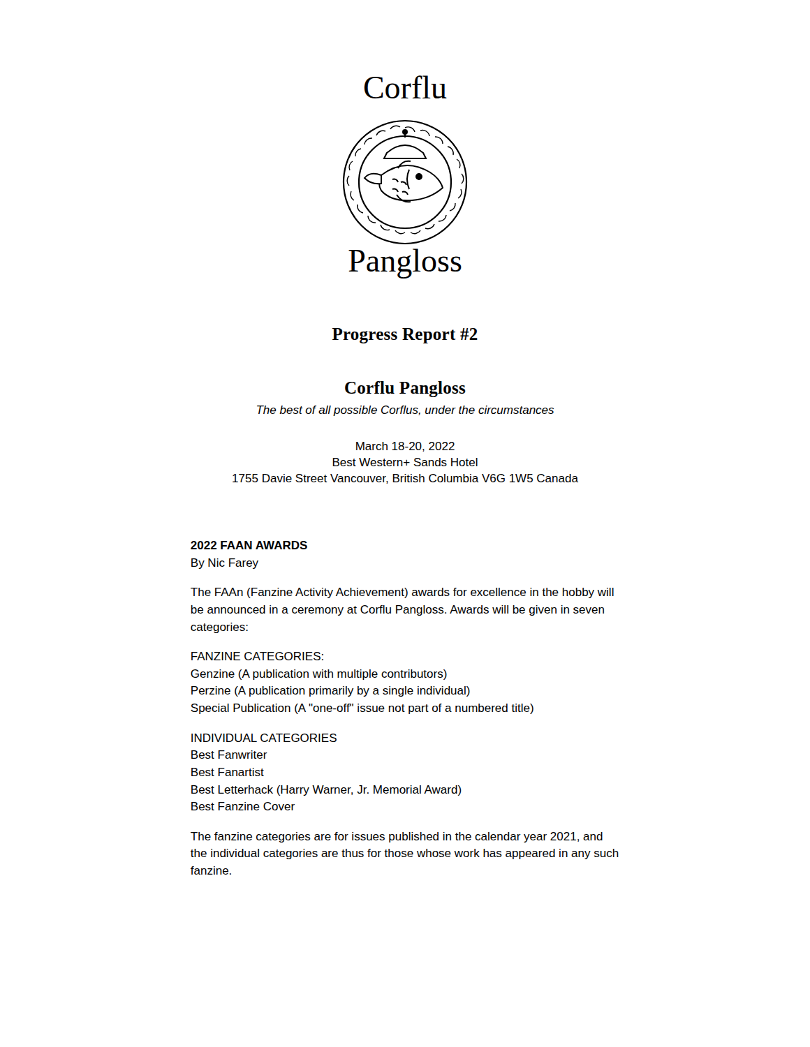Corflu Pangloss logo Corflu Pangloss
Progress Report #2
Corflu Pangloss
The best of all possible Corflus, under the circumstances
March 18-20, 2022
Best Western+ Sands Hotel
1755 Davie Street Vancouver, British Columbia V6G 1W5 Canada
2022 FAAN AWARDS
By Nic Farey
The FAAn (Fanzine Activity Achievement) awards for excellence in the hobby will be announced in a ceremony at Corflu Pangloss. Awards will be given in seven categories:
FANZINE CATEGORIES:
Genzine (A publication with multiple contributors)
Perzine (A publication primarily by a single individual)
Special Publication (A "one-off" issue not part of a numbered title)
INDIVIDUAL CATEGORIES
Best Fanwriter
Best Fanartist
Best Letterhack (Harry Warner, Jr. Memorial Award)
Best Fanzine Cover
The fanzine categories are for issues published in the calendar year 2021, and the individual categories are thus for those whose work has appeared in any such fanzine.